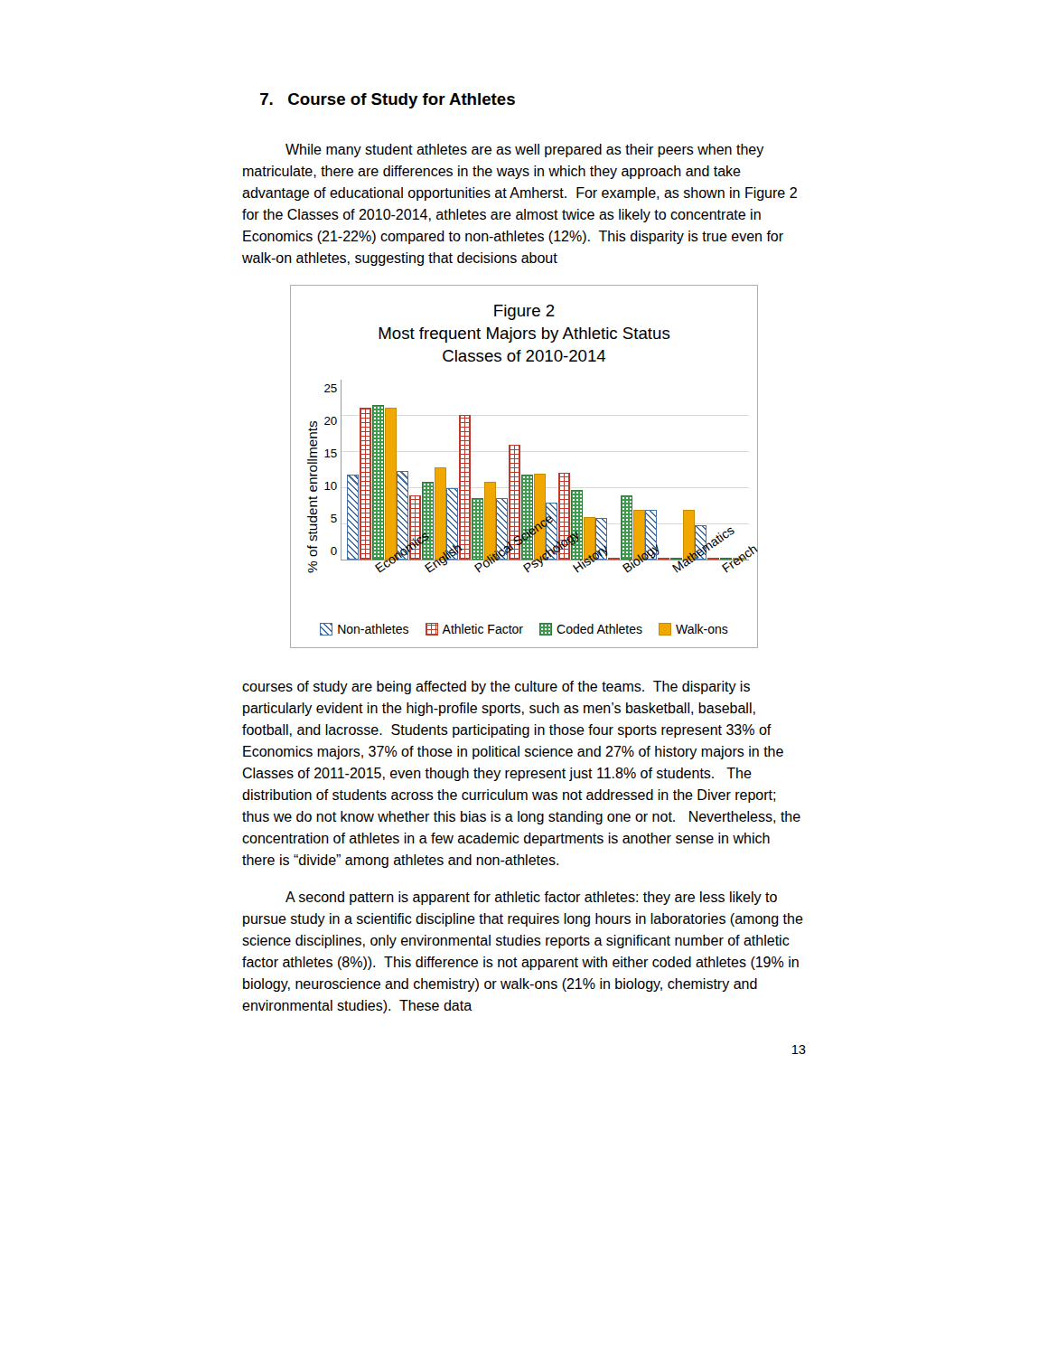7. Course of Study for Athletes
While many student athletes are as well prepared as their peers when they matriculate, there are differences in the ways in which they approach and take advantage of educational opportunities at Amherst. For example, as shown in Figure 2 for the Classes of 2010-2014, athletes are almost twice as likely to concentrate in Economics (21-22%) compared to non-athletes (12%). This disparity is true even for walk-on athletes, suggesting that decisions about
Figure 2
Most frequent Majors by Athletic Status
Classes of 2010-2014
% of student enrollments
25
20
15
10
5
0
Economics English Political Science Psychology History Biology Mathematics French
Non-athletes
Athletic Factor
Coded Athletes
Walk-ons
courses of study are being affected by the culture of the teams. The disparity is particularly evident in the high-profile sports, such as men’s basketball, baseball, football, and lacrosse. Students participating in those four sports represent 33% of Economics majors, 37% of those in political science and 27% of history majors in the Classes of 2011-2015, even though they represent just 11.8% of students. The distribution of students across the curriculum was not addressed in the Diver report; thus we do not know whether this bias is a long standing one or not. Nevertheless, the concentration of athletes in a few academic departments is another sense in which there is “divide” among athletes and non-athletes.
A second pattern is apparent for athletic factor athletes: they are less likely to pursue study in a scientific discipline that requires long hours in laboratories (among the science disciplines, only environmental studies reports a significant number of athletic factor athletes (8%)). This difference is not apparent with either coded athletes (19% in biology, neuroscience and chemistry) or walk-ons (21% in biology, chemistry and environmental studies). These data
13